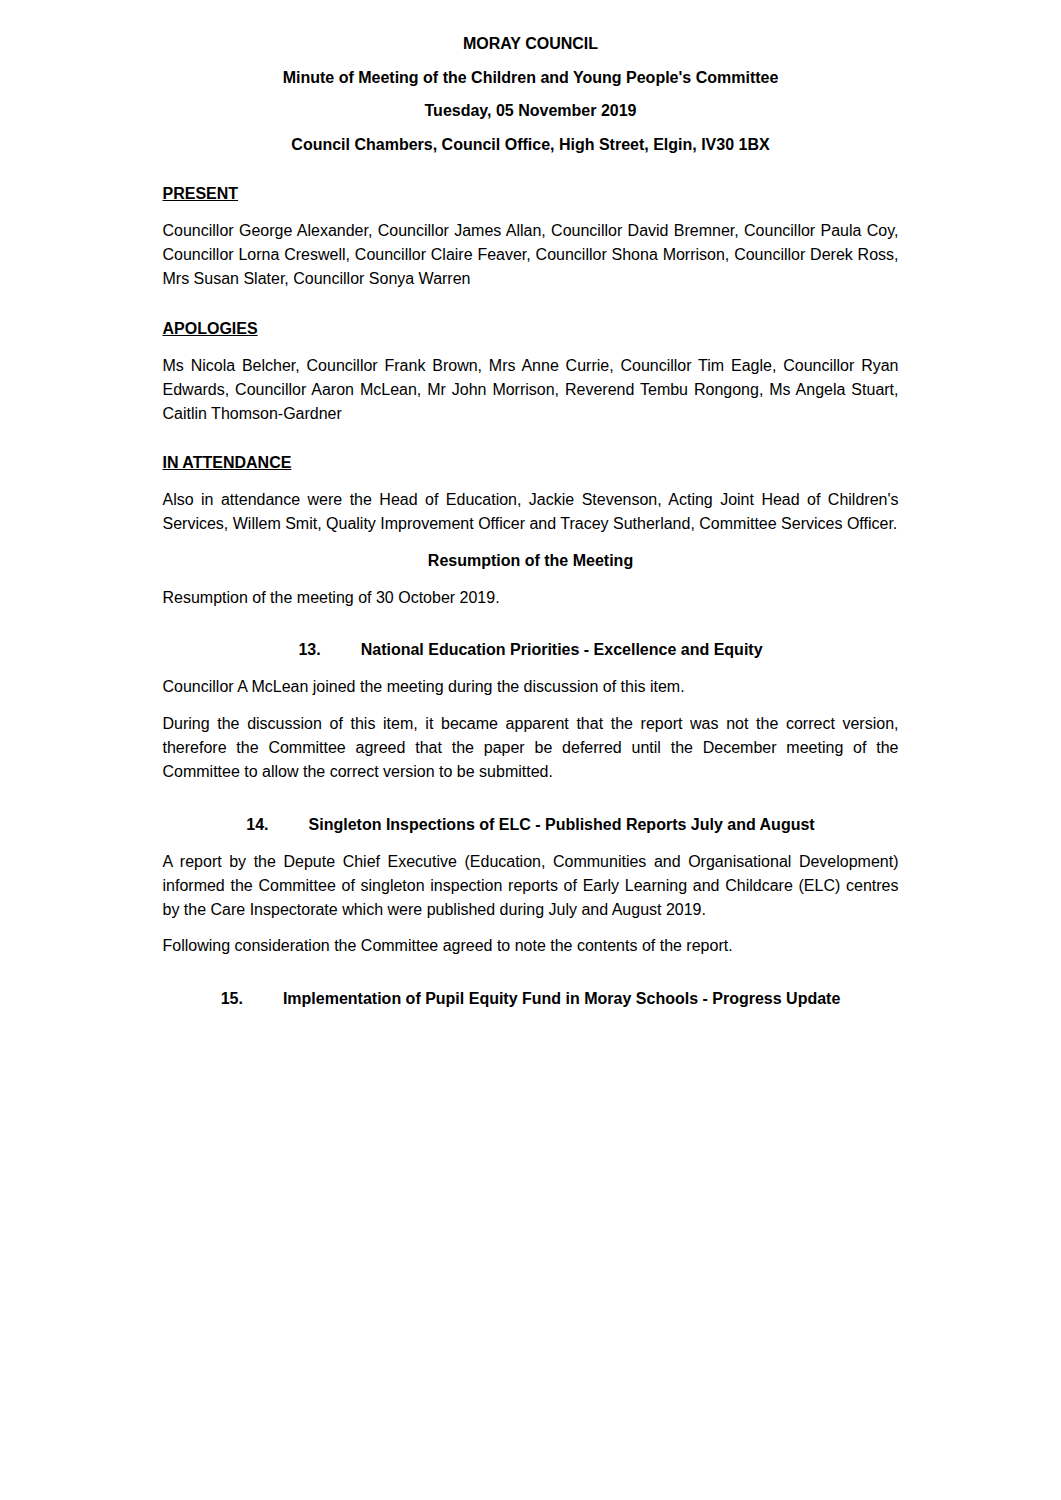MORAY COUNCIL
Minute of Meeting of the Children and Young People's Committee
Tuesday, 05 November 2019
Council Chambers, Council Office, High Street, Elgin, IV30 1BX
PRESENT
Councillor George Alexander, Councillor James Allan, Councillor David Bremner, Councillor Paula Coy, Councillor Lorna Creswell, Councillor Claire Feaver, Councillor Shona Morrison, Councillor Derek Ross, Mrs Susan Slater, Councillor Sonya Warren
APOLOGIES
Ms Nicola Belcher, Councillor Frank Brown, Mrs Anne Currie, Councillor Tim Eagle, Councillor Ryan Edwards, Councillor Aaron McLean, Mr John Morrison, Reverend Tembu Rongong, Ms Angela Stuart, Caitlin Thomson-Gardner
IN ATTENDANCE
Also in attendance were the Head of Education, Jackie Stevenson, Acting Joint Head of Children's Services, Willem Smit, Quality Improvement Officer and Tracey Sutherland, Committee Services Officer.
Resumption of the Meeting
Resumption of the meeting of 30 October 2019.
13. National Education Priorities - Excellence and Equity
Councillor A McLean joined the meeting during the discussion of this item.
During the discussion of this item, it became apparent that the report was not the correct version, therefore the Committee agreed that the paper be deferred until the December meeting of the Committee to allow the correct version to be submitted.
14. Singleton Inspections of ELC - Published Reports July and August
A report by the Depute Chief Executive (Education, Communities and Organisational Development) informed the Committee of singleton inspection reports of Early Learning and Childcare (ELC) centres by the Care Inspectorate which were published during July and August 2019.
Following consideration the Committee agreed to note the contents of the report.
15. Implementation of Pupil Equity Fund in Moray Schools - Progress Update